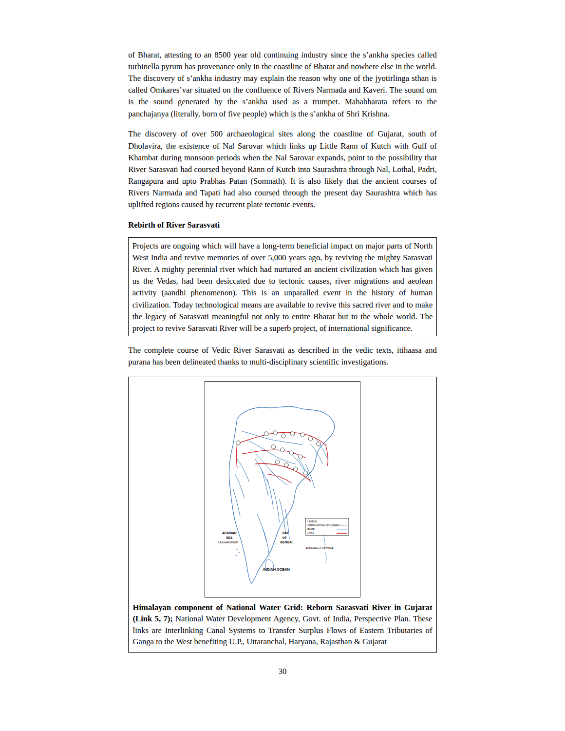of Bharat, attesting to an 8500 year old continuing industry since the s’ankha species called turbinella pyrum has provenance only in the coastline of Bharat and nowhere else in the world. The discovery of s’ankha industry may explain the reason why one of the jyotirlinga sthan is called Omkares’var situated on the confluence of Rivers Narmada and Kaveri. The sound om is the sound generated by the s’ankha used as a trumpet. Mahabharata refers to the panchajanya (literally, born of five people) which is the s’ankha of Shri Krishna.
The discovery of over 500 archaeological sites along the coastline of Gujarat, south of Dholavira, the existence of Nal Sarovar which links up Little Rann of Kutch with Gulf of Khambat during monsoon periods when the Nal Sarovar expands, point to the possibility that River Sarasvati had coursed beyond Rann of Kutch into Saurashtra through Nal, Lothal, Padri, Rangapura and upto Prabhas Patan (Somnath). It is also likely that the ancient courses of Rivers Narmada and Tapati had also coursed through the present day Saurashtra which has uplifted regions caused by recurrent plate tectonic events.
Rebirth of River Sarasvati
Projects are ongoing which will have a long-term beneficial impact on major parts of North West India and revive memories of over 5,000 years ago, by reviving the mighty Sarasvati River. A mighty perennial river which had nurtured an ancient civilization which has given us the Vedas, had been desiccated due to tectonic causes, river migrations and aeolean activity (aandhi phenomenon). This is an unparalled event in the history of human civilization. Today technological means are available to revive this sacred river and to make the legacy of Sarasvati meaningful not only to entire Bharat but to the whole world. The project to revive Sarasvati River will be a superb project, of international significance.
The complete course of Vedic River Sarasvati as described in the vedic texts, itihaasa and purana has been delineated thanks to multi-disciplinary scientific investigations.
LEGEND INTERNATIONAL BOUNDARY RIVER LINKS ARABIAN SEA LAKSHADWEEP BAY OF BENGAL ANDAMAN & NICOBAR INDIAN OCEAN
Himalayan component of National Water Grid: Reborn Sarasvati River in Gujarat (Link 5, 7); National Water Development Agency, Govt. of India, Perspective Plan. These links are Interlinking Canal Systems to Transfer Surplus Flows of Eastern Tributaries of Ganga to the West benefiting U.P., Uttaranchal, Haryana, Rajasthan & Gujarat
30